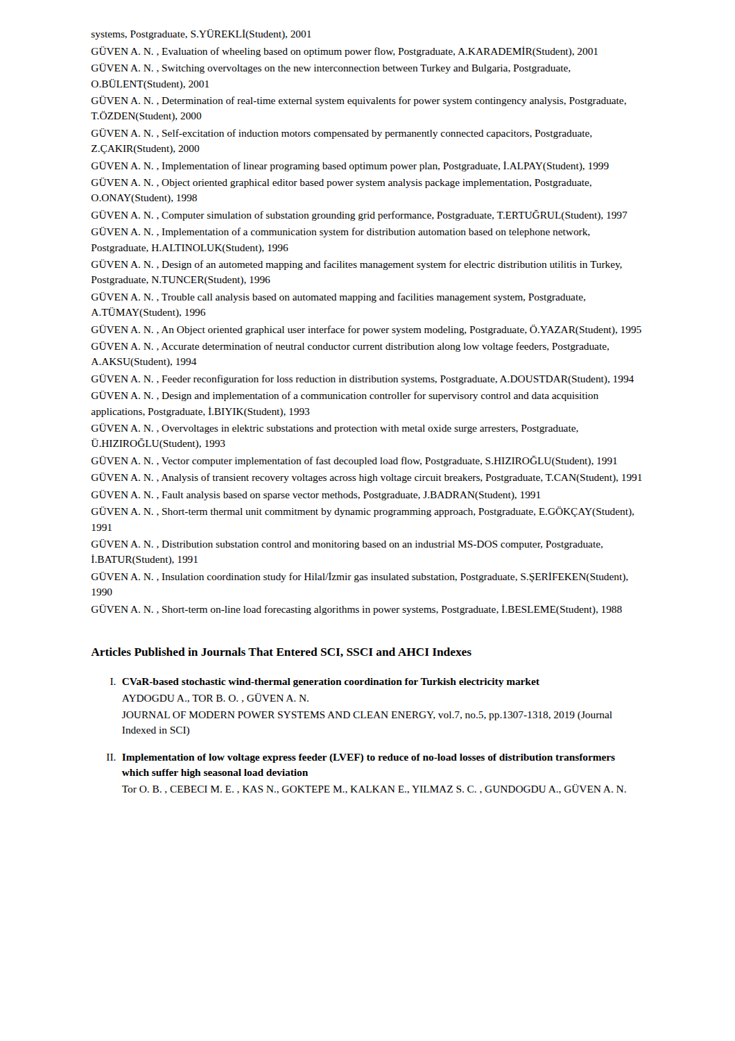systems, Postgraduate, S.YÜREKLİ(Student), 2001
GÜVEN A. N. , Evaluation of wheeling based on optimum power flow, Postgraduate, A.KARADEMİR(Student), 2001
GÜVEN A. N. , Switching overvoltages on the new interconnection between Turkey and Bulgaria, Postgraduate, O.BÜLENT(Student), 2001
GÜVEN A. N. , Determination of real-time external system equivalents for power system contingency analysis, Postgraduate, T.ÖZDEN(Student), 2000
GÜVEN A. N. , Self-excitation of induction motors compensated by permanently connected capacitors, Postgraduate, Z.ÇAKIR(Student), 2000
GÜVEN A. N. , Implementation of linear programing based optimum power plan, Postgraduate, İ.ALPAY(Student), 1999
GÜVEN A. N. , Object oriented graphical editor based power system analysis package implementation, Postgraduate, O.ONAY(Student), 1998
GÜVEN A. N. , Computer simulation of substation grounding grid performance, Postgraduate, T.ERTUĞRUL(Student), 1997
GÜVEN A. N. , Implementation of a communication system for distribution automation based on telephone network, Postgraduate, H.ALTINOLUK(Student), 1996
GÜVEN A. N. , Design of an autometed mapping and facilites management system for electric distribution utilitis in Turkey, Postgraduate, N.TUNCER(Student), 1996
GÜVEN A. N. , Trouble call analysis based on automated mapping and facilities management system, Postgraduate, A.TÜMAY(Student), 1996
GÜVEN A. N. , An Object oriented graphical user interface for power system modeling, Postgraduate, Ö.YAZAR(Student), 1995
GÜVEN A. N. , Accurate determination of neutral conductor current distribution along low voltage feeders, Postgraduate, A.AKSU(Student), 1994
GÜVEN A. N. , Feeder reconfiguration for loss reduction in distribution systems, Postgraduate, A.DOUSTDAR(Student), 1994
GÜVEN A. N. , Design and implementation of a communication controller for supervisory control and data acquisition applications, Postgraduate, İ.BIYIK(Student), 1993
GÜVEN A. N. , Overvoltages in elektric substations and protection with metal oxide surge arresters, Postgraduate, Ü.HIZIROĞLU(Student), 1993
GÜVEN A. N. , Vector computer implementation of fast decoupled load flow, Postgraduate, S.HIZIROĞLU(Student), 1991
GÜVEN A. N. , Analysis of transient recovery voltages across high voltage circuit breakers, Postgraduate, T.CAN(Student), 1991
GÜVEN A. N. , Fault analysis based on sparse vector methods, Postgraduate, J.BADRAN(Student), 1991
GÜVEN A. N. , Short-term thermal unit commitment by dynamic programming approach, Postgraduate, E.GÖKÇAY(Student), 1991
GÜVEN A. N. , Distribution substation control and monitoring based on an industrial MS-DOS computer, Postgraduate, İ.BATUR(Student), 1991
GÜVEN A. N. , Insulation coordination study for Hilal/İzmir gas insulated substation, Postgraduate, S.ŞERİFEKEN(Student), 1990
GÜVEN A. N. , Short-term on-line load forecasting algorithms in power systems, Postgraduate, İ.BESLEME(Student), 1988
Articles Published in Journals That Entered SCI, SSCI and AHCI Indexes
CVaR-based stochastic wind-thermal generation coordination for Turkish electricity market
AYDOGDU A., TOR B. O. , GÜVEN A. N.
JOURNAL OF MODERN POWER SYSTEMS AND CLEAN ENERGY, vol.7, no.5, pp.1307-1318, 2019 (Journal Indexed in SCI)
Implementation of low voltage express feeder (LVEF) to reduce of no-load losses of distribution transformers which suffer high seasonal load deviation
Tor O. B. , CEBECI M. E. , KAS N., GOKTEPE M., KALKAN E., YILMAZ S. C. , GUNDOGDU A., GÜVEN A. N.